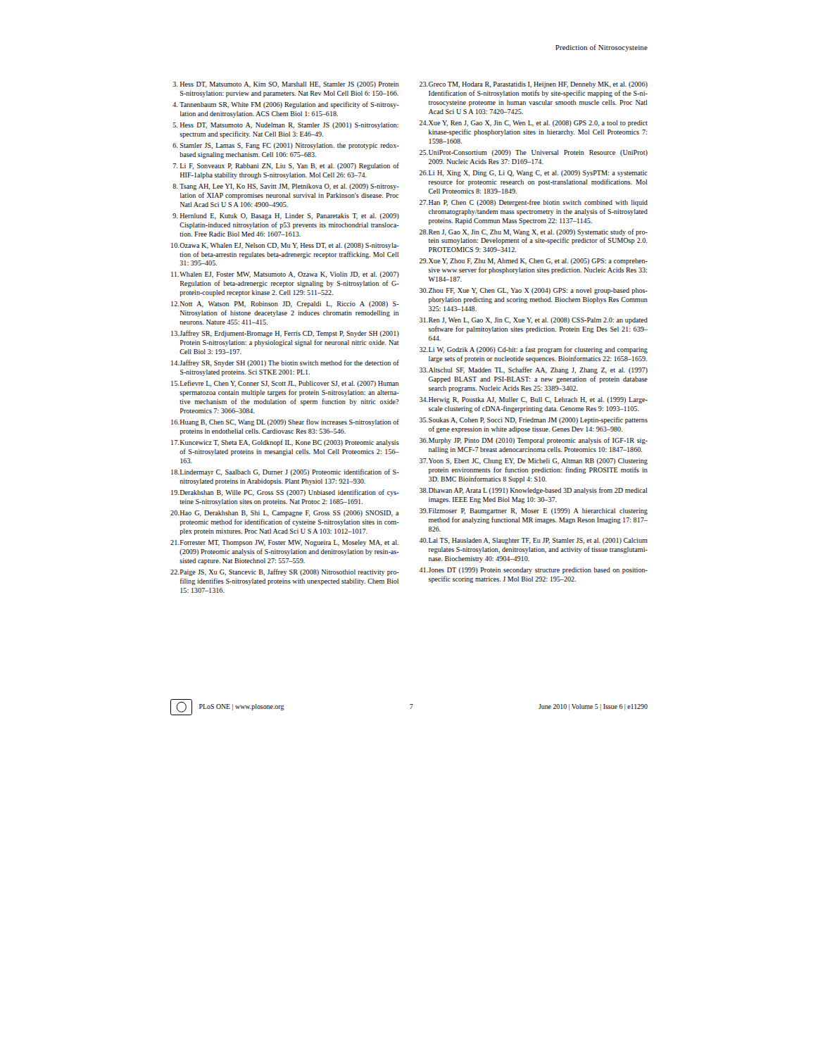Prediction of Nitrosocysteine
Hess DT, Matsumoto A, Kim SO, Marshall HE, Stamler JS (2005) Protein S-nitrosylation: purview and parameters. Nat Rev Mol Cell Biol 6: 150–166.
Tannenbaum SR, White FM (2006) Regulation and specificity of S-nitrosylation and denitrosylation. ACS Chem Biol 1: 615–618.
Hess DT, Matsumoto A, Nudelman R, Stamler JS (2001) S-nitrosylation: spectrum and specificity. Nat Cell Biol 3: E46–49.
Stamler JS, Lamas S, Fang FC (2001) Nitrosylation. the prototypic redox-based signaling mechanism. Cell 106: 675–683.
Li F, Sonveaux P, Rabbani ZN, Liu S, Yan B, et al. (2007) Regulation of HIF-1alpha stability through S-nitrosylation. Mol Cell 26: 63–74.
Tsang AH, Lee YI, Ko HS, Savitt JM, Pletnikova O, et al. (2009) S-nitrosylation of XIAP compromises neuronal survival in Parkinson's disease. Proc Natl Acad Sci U S A 106: 4900–4905.
Hernlund E, Kutuk O, Basaga H, Linder S, Panaretakis T, et al. (2009) Cisplatin-induced nitrosylation of p53 prevents its mitochondrial translocation. Free Radic Biol Med 46: 1607–1613.
Ozawa K, Whalen EJ, Nelson CD, Mu Y, Hess DT, et al. (2008) S-nitrosylation of beta-arrestin regulates beta-adrenergic receptor trafficking. Mol Cell 31: 395–405.
Whalen EJ, Foster MW, Matsumoto A, Ozawa K, Violin JD, et al. (2007) Regulation of beta-adrenergic receptor signaling by S-nitrosylation of G-protein-coupled receptor kinase 2. Cell 129: 511–522.
Nott A, Watson PM, Robinson JD, Crepaldi L, Riccio A (2008) S-Nitrosylation of histone deacetylase 2 induces chromatin remodelling in neurons. Nature 455: 411–415.
Jaffrey SR, Erdjument-Bromage H, Ferris CD, Tempst P, Snyder SH (2001) Protein S-nitrosylation: a physiological signal for neuronal nitric oxide. Nat Cell Biol 3: 193–197.
Jaffrey SR, Snyder SH (2001) The biotin switch method for the detection of S-nitrosylated proteins. Sci STKE 2001: PL1.
Lefievre L, Chen Y, Conner SJ, Scott JL, Publicover SJ, et al. (2007) Human spermatozoa contain multiple targets for protein S-nitrosylation: an alternative mechanism of the modulation of sperm function by nitric oxide? Proteomics 7: 3066–3084.
Huang B, Chen SC, Wang DL (2009) Shear flow increases S-nitrosylation of proteins in endothelial cells. Cardiovasc Res 83: 536–546.
Kuncewicz T, Sheta EA, Goldknopf IL, Kone BC (2003) Proteomic analysis of S-nitrosylated proteins in mesangial cells. Mol Cell Proteomics 2: 156–163.
Lindermayr C, Saalbach G, Durner J (2005) Proteomic identification of S-nitrosylated proteins in Arabidopsis. Plant Physiol 137: 921–930.
Derakhshan B, Wille PC, Gross SS (2007) Unbiased identification of cysteine S-nitrosylation sites on proteins. Nat Protoc 2: 1685–1691.
Hao G, Derakhshan B, Shi L, Campagne F, Gross SS (2006) SNOSID, a proteomic method for identification of cysteine S-nitrosylation sites in complex protein mixtures. Proc Natl Acad Sci U S A 103: 1012–1017.
Forrester MT, Thompson JW, Foster MW, Nogueira L, Moseley MA, et al. (2009) Proteomic analysis of S-nitrosylation and denitrosylation by resin-assisted capture. Nat Biotechnol 27: 557–559.
Paige JS, Xu G, Stancevic B, Jaffrey SR (2008) Nitrosothiol reactivity profiling identifies S-nitrosylated proteins with unexpected stability. Chem Biol 15: 1307–1316.
Greco TM, Hodara R, Parastatidis I, Heijnen HF, Dennehy MK, et al. (2006) Identification of S-nitrosylation motifs by site-specific mapping of the S-nitrosocysteine proteome in human vascular smooth muscle cells. Proc Natl Acad Sci U S A 103: 7420–7425.
Xue Y, Ren J, Gao X, Jin C, Wen L, et al. (2008) GPS 2.0, a tool to predict kinase-specific phosphorylation sites in hierarchy. Mol Cell Proteomics 7: 1598–1608.
UniProt-Consortium (2009) The Universal Protein Resource (UniProt) 2009. Nucleic Acids Res 37: D169–174.
Li H, Xing X, Ding G, Li Q, Wang C, et al. (2009) SysPTM: a systematic resource for proteomic research on post-translational modifications. Mol Cell Proteomics 8: 1839–1849.
Han P, Chen C (2008) Detergent-free biotin switch combined with liquid chromatography/tandem mass spectrometry in the analysis of S-nitrosylated proteins. Rapid Commun Mass Spectrom 22: 1137–1145.
Ren J, Gao X, Jin C, Zhu M, Wang X, et al. (2009) Systematic study of protein sumoylation: Development of a site-specific predictor of SUMOsp 2.0. PROTEOMICS 9: 3409–3412.
Xue Y, Zhou F, Zhu M, Ahmed K, Chen G, et al. (2005) GPS: a comprehensive www server for phosphorylation sites prediction. Nucleic Acids Res 33: W184–187.
Zhou FF, Xue Y, Chen GL, Yao X (2004) GPS: a novel group-based phosphorylation predicting and scoring method. Biochem Biophys Res Commun 325: 1443–1448.
Ren J, Wen L, Gao X, Jin C, Xue Y, et al. (2008) CSS-Palm 2.0: an updated software for palmitoylation sites prediction. Protein Eng Des Sel 21: 639–644.
Li W, Godzik A (2006) Cd-hit: a fast program for clustering and comparing large sets of protein or nucleotide sequences. Bioinformatics 22: 1658–1659.
Altschul SF, Madden TL, Schaffer AA, Zhang J, Zhang Z, et al. (1997) Gapped BLAST and PSI-BLAST: a new generation of protein database search programs. Nucleic Acids Res 25: 3389–3402.
Herwig R, Poustka AJ, Muller C, Bull C, Lehrach H, et al. (1999) Large-scale clustering of cDNA-fingerprinting data. Genome Res 9: 1093–1105.
Soukas A, Cohen P, Socci ND, Friedman JM (2000) Leptin-specific patterns of gene expression in white adipose tissue. Genes Dev 14: 963–980.
Murphy JP, Pinto DM (2010) Temporal proteomic analysis of IGF-1R signalling in MCF-7 breast adenocarcinoma cells. Proteomics 10: 1847–1860.
Yoon S, Ebert JC, Chung EY, De Micheli G, Altman RB (2007) Clustering protein environments for function prediction: finding PROSITE motifs in 3D. BMC Bioinformatics 8 Suppl 4: S10.
Dhawan AP, Arata L (1991) Knowledge-based 3D analysis from 2D medical images. IEEE Eng Med Biol Mag 10: 30–37.
Filzmoser P, Baumgartner R, Moser E (1999) A hierarchical clustering method for analyzing functional MR images. Magn Reson Imaging 17: 817–826.
Lai TS, Hausladen A, Slaughter TF, Eu JP, Stamler JS, et al. (2001) Calcium regulates S-nitrosylation, denitrosylation, and activity of tissue transglutaminase. Biochemistry 40: 4904–4910.
Jones DT (1999) Protein secondary structure prediction based on position-specific scoring matrices. J Mol Biol 292: 195–202.
PLoS ONE | www.plosone.org
7
June 2010 | Volume 5 | Issue 6 | e11290